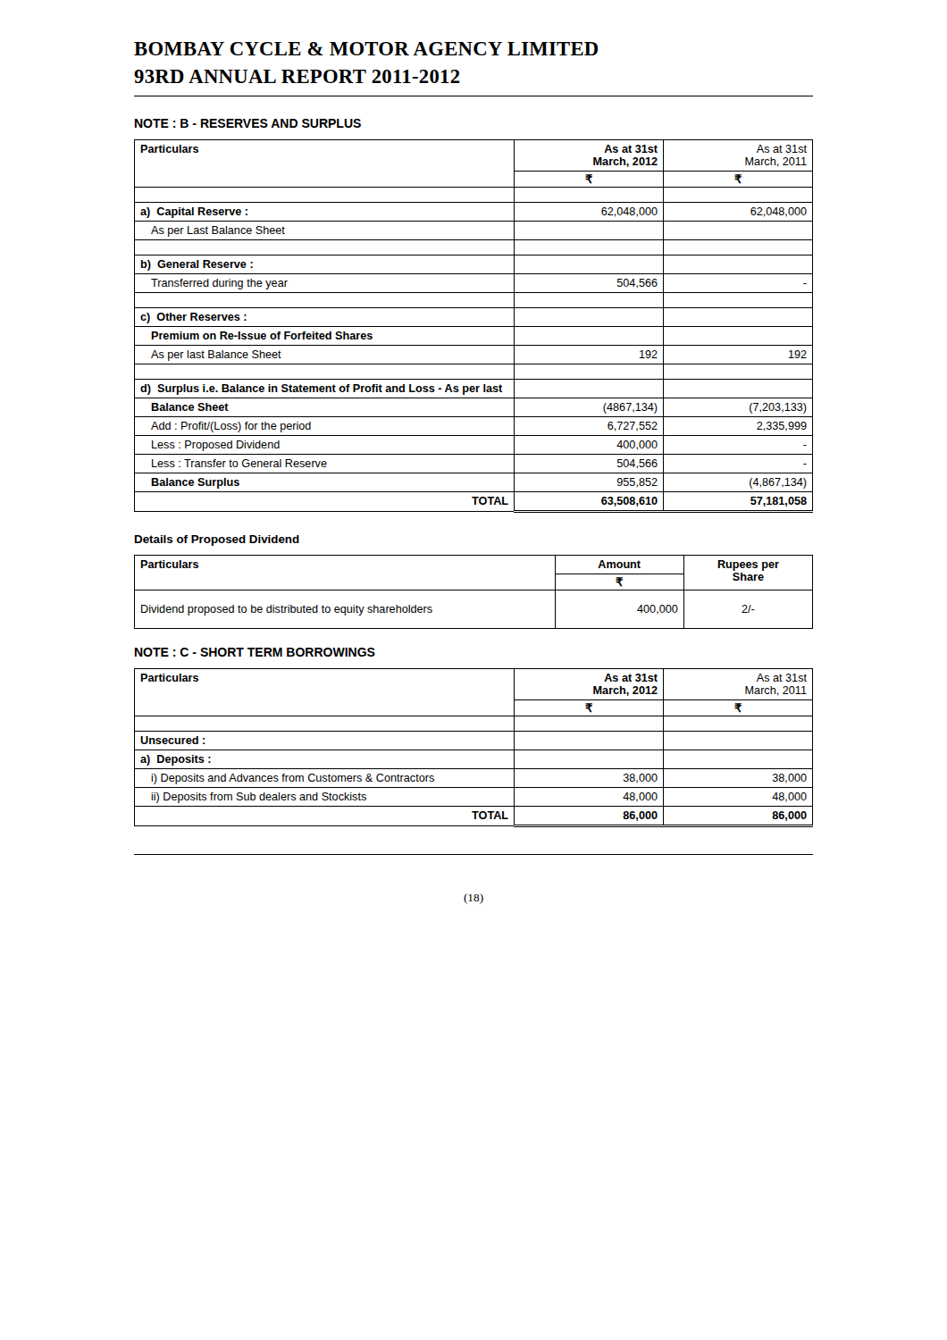BOMBAY CYCLE & MOTOR AGENCY LIMITED
93RD ANNUAL REPORT 2011-2012
NOTE : B - RESERVES AND SURPLUS
| Particulars | As at 31st March, 2012 | As at 31st March, 2011 |
| --- | --- | --- |
| ₹ | ₹ |
| a) Capital Reserve : | 62,048,000 | 62,048,000 |
| As per Last Balance Sheet | | |
| b) General Reserve : | | |
| Transferred during the year | 504,566 | - |
| c) Other Reserves : | | |
| Premium on Re-Issue of Forfeited Shares | | |
| As per last Balance Sheet | 192 | 192 |
| d) Surplus i.e. Balance in Statement of Profit and Loss - As per last | | |
| Balance Sheet | (4867,134) | (7,203,133) |
| Add : Profit/(Loss) for the period | 6,727,552 | 2,335,999 |
| Less : Proposed Dividend | 400,000 | - |
| Less : Transfer to General Reserve | 504,566 | - |
| Balance Surplus | 955,852 | (4,867,134) |
| TOTAL | 63,508,610 | 57,181,058 |
Details of Proposed Dividend
| Particulars | Amount | Rupees per Share |
| --- | --- | --- |
| ₹ |
| Dividend proposed to be distributed to equity shareholders | 400,000 | 2/- |
NOTE : C - SHORT TERM BORROWINGS
| Particulars | As at 31st March, 2012 | As at 31st March, 2011 |
| --- | --- | --- |
| ₹ | ₹ |
| Unsecured : | | |
| a) Deposits : | | |
| i) Deposits and Advances from Customers & Contractors | 38,000 | 38,000 |
| ii) Deposits from Sub dealers and Stockists | 48,000 | 48,000 |
| TOTAL | 86,000 | 86,000 |
(18)